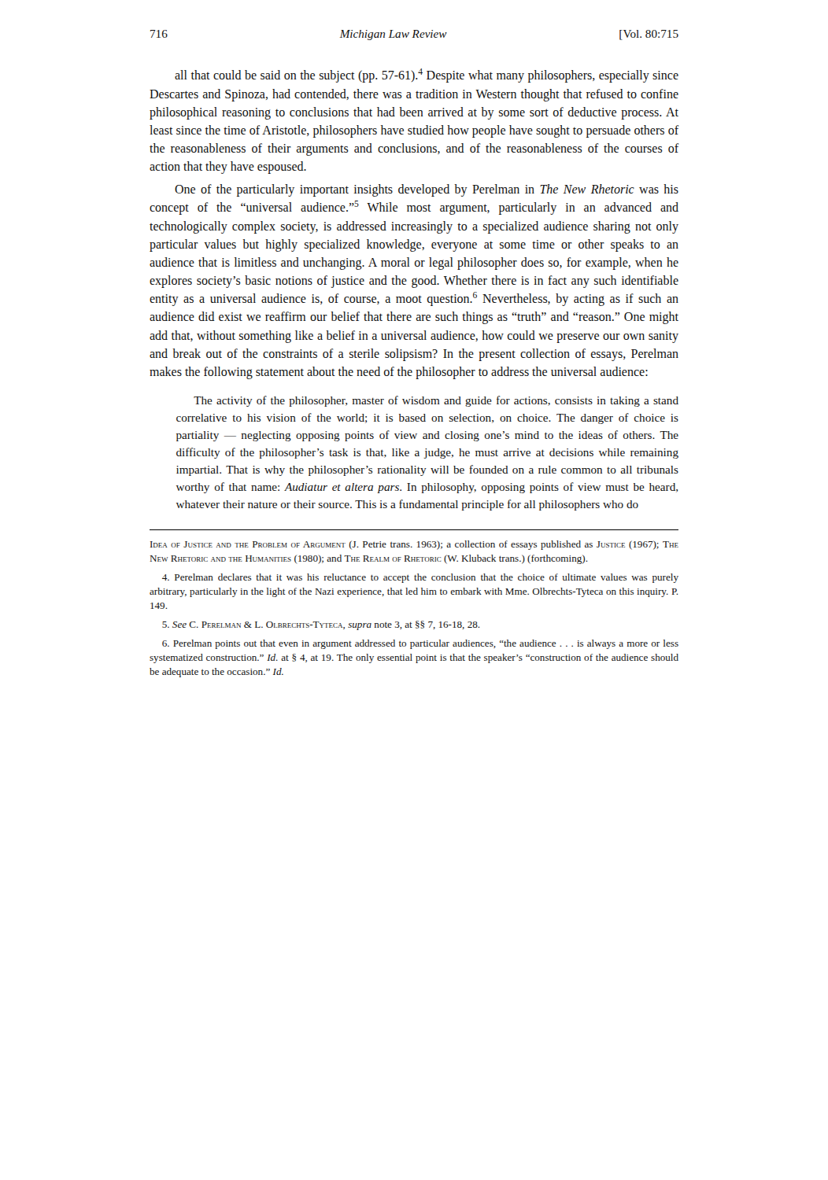716 Michigan Law Review [Vol. 80:715
all that could be said on the subject (pp. 57-61).4 Despite what many philosophers, especially since Descartes and Spinoza, had contended, there was a tradition in Western thought that refused to confine philosophical reasoning to conclusions that had been arrived at by some sort of deductive process. At least since the time of Aristotle, philosophers have studied how people have sought to persuade others of the reasonableness of their arguments and conclusions, and of the reasonableness of the courses of action that they have espoused.
One of the particularly important insights developed by Perelman in The New Rhetoric was his concept of the “universal audience.”5 While most argument, particularly in an advanced and technologically complex society, is addressed increasingly to a specialized audience sharing not only particular values but highly specialized knowledge, everyone at some time or other speaks to an audience that is limitless and unchanging. A moral or legal philosopher does so, for example, when he explores society’s basic notions of justice and the good. Whether there is in fact any such identifiable entity as a universal audience is, of course, a moot question.6 Nevertheless, by acting as if such an audience did exist we reaffirm our belief that there are such things as “truth” and “reason.” One might add that, without something like a belief in a universal audience, how could we preserve our own sanity and break out of the constraints of a sterile solipsism? In the present collection of essays, Perelman makes the following statement about the need of the philosopher to address the universal audience:
The activity of the philosopher, master of wisdom and guide for actions, consists in taking a stand correlative to his vision of the world; it is based on selection, on choice. The danger of choice is partiality — neglecting opposing points of view and closing one’s mind to the ideas of others. The difficulty of the philosopher’s task is that, like a judge, he must arrive at decisions while remaining impartial. That is why the philosopher’s rationality will be founded on a rule common to all tribunals worthy of that name: Audiatur et altera pars. In philosophy, opposing points of view must be heard, whatever their nature or their source. This is a fundamental principle for all philosophers who do
Idea of Justice and the Problem of Argument (J. Petrie trans. 1963); a collection of essays published as Justice (1967); The New Rhetoric and the Humanities (1980); and The Realm of Rhetoric (W. Kluback trans.) (forthcoming).
4. Perelman declares that it was his reluctance to accept the conclusion that the choice of ultimate values was purely arbitrary, particularly in the light of the Nazi experience, that led him to embark with Mme. Olbrechts-Tyteca on this inquiry. P. 149.
5. See C. Perelman & L. Olbrechts-Tyteca, supra note 3, at §§ 7, 16-18, 28.
6. Perelman points out that even in argument addressed to particular audiences, “the audience . . . is always a more or less systematized construction.” Id. at § 4, at 19. The only essential point is that the speaker’s “construction of the audience should be adequate to the occasion.” Id.